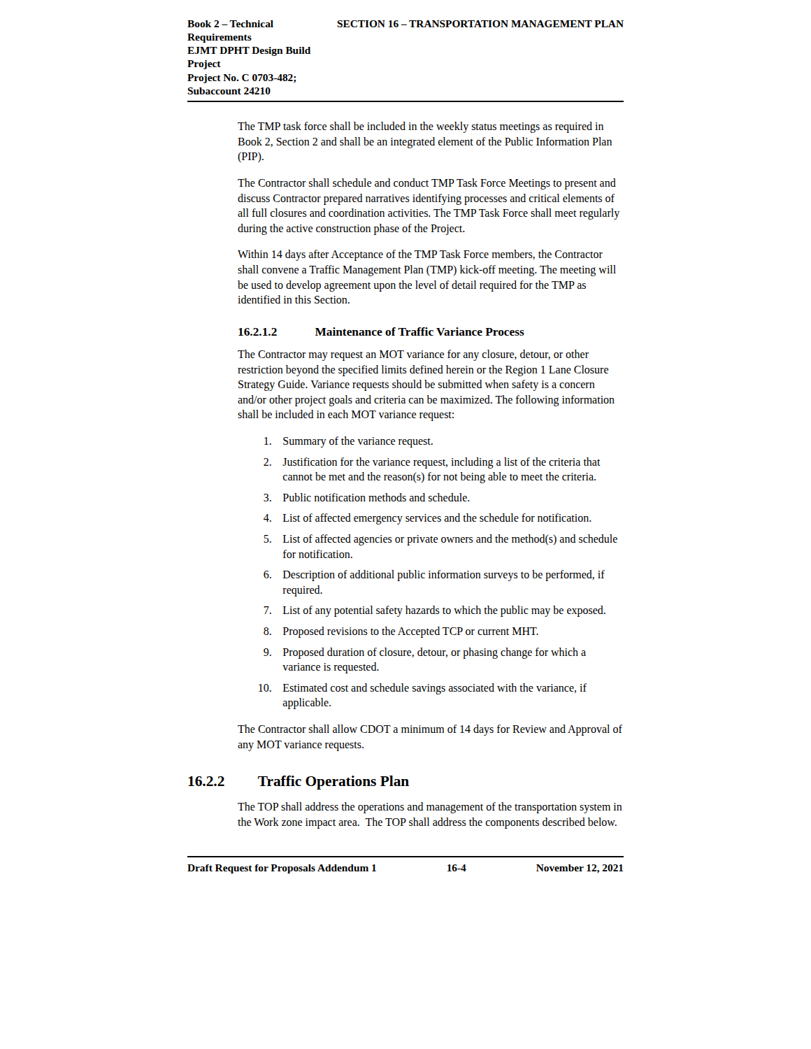Book 2 – Technical Requirements
EJMT DPHT Design Build Project
Project No. C 0703-482; Subaccount 24210
SECTION 16 – TRANSPORTATION MANAGEMENT PLAN
The TMP task force shall be included in the weekly status meetings as required in Book 2, Section 2 and shall be an integrated element of the Public Information Plan (PIP).
The Contractor shall schedule and conduct TMP Task Force Meetings to present and discuss Contractor prepared narratives identifying processes and critical elements of all full closures and coordination activities. The TMP Task Force shall meet regularly during the active construction phase of the Project.
Within 14 days after Acceptance of the TMP Task Force members, the Contractor shall convene a Traffic Management Plan (TMP) kick-off meeting. The meeting will be used to develop agreement upon the level of detail required for the TMP as identified in this Section.
16.2.1.2 Maintenance of Traffic Variance Process
The Contractor may request an MOT variance for any closure, detour, or other restriction beyond the specified limits defined herein or the Region 1 Lane Closure Strategy Guide. Variance requests should be submitted when safety is a concern and/or other project goals and criteria can be maximized. The following information shall be included in each MOT variance request:
Summary of the variance request.
Justification for the variance request, including a list of the criteria that cannot be met and the reason(s) for not being able to meet the criteria.
Public notification methods and schedule.
List of affected emergency services and the schedule for notification.
List of affected agencies or private owners and the method(s) and schedule for notification.
Description of additional public information surveys to be performed, if required.
List of any potential safety hazards to which the public may be exposed.
Proposed revisions to the Accepted TCP or current MHT.
Proposed duration of closure, detour, or phasing change for which a variance is requested.
Estimated cost and schedule savings associated with the variance, if applicable.
The Contractor shall allow CDOT a minimum of 14 days for Review and Approval of any MOT variance requests.
16.2.2 Traffic Operations Plan
The TOP shall address the operations and management of the transportation system in the Work zone impact area. The TOP shall address the components described below.
Draft Request for Proposals Addendum 1
16-4
November 12, 2021